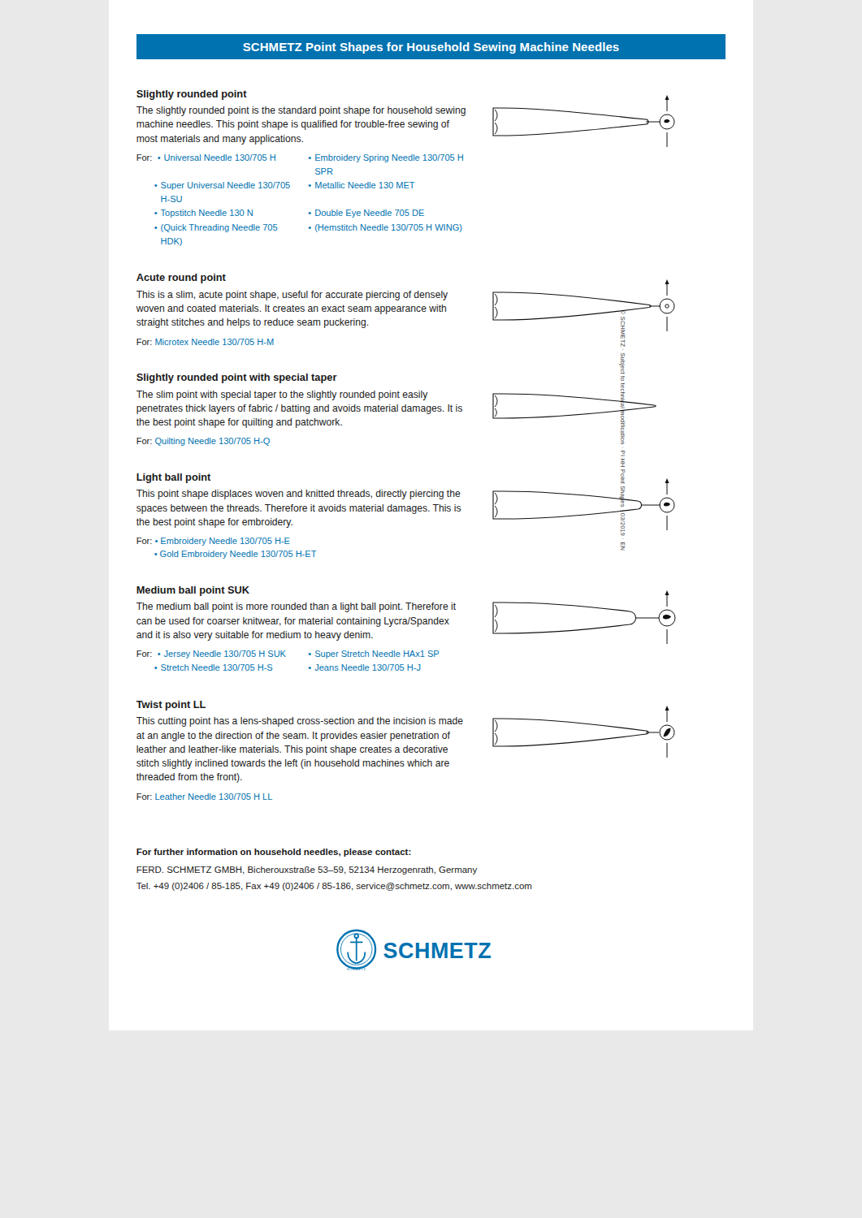SCHMETZ Point Shapes for Household Sewing Machine Needles
© SCHMETZ · Subject to technical modification · PI HH Point Shapes · 03/2019 · EN
Slightly rounded point
The slightly rounded point is the standard point shape for household sewing machine needles. This point shape is qualified for trouble-free sewing of most materials and many applications.
For:•Universal Needle 130/705 H
•Embroidery Spring Needle 130/705 H SPR
•Super Universal Needle 130/705 H-SU
•Metallic Needle 130 MET
•Topstitch Needle 130 N
•Double Eye Needle 705 DE
•(Quick Threading Needle 705 HDK)
•(Hemstitch Needle 130/705 H WING)
Acute round point
This is a slim, acute point shape, useful for accurate piercing of densely woven and coated materials. It creates an exact seam appearance with straight stitches and helps to reduce seam puckering.
For: Microtex Needle 130/705 H-M
Slightly rounded point with special taper
The slim point with special taper to the slightly rounded point easily penetrates thick layers of fabric / batting and avoids material damages. It is the best point shape for quilting and patchwork.
For: Quilting Needle 130/705 H-Q
Light ball point
This point shape displaces woven and knitted threads, directly piercing the spaces between the threads. Therefore it avoids material damages. This is the best point shape for embroidery.
For: • Embroidery Needle 130/705 H-E
• Gold Embroidery Needle 130/705 H-ET
Medium ball point SUK
The medium ball point is more rounded than a light ball point. Therefore it can be used for coarser knitwear, for material containing Lycra/Spandex and it is also very suitable for medium to heavy denim.
For:•Jersey Needle 130/705 H SUK
•Super Stretch Needle HAx1 SP
•Stretch Needle 130/705 H-S
•Jeans Needle 130/705 H-J
Twist point LL
This cutting point has a lens-shaped cross-section and the incision is made at an angle to the direction of the seam. It provides easier penetration of leather and leather-like materials. This point shape creates a decorative stitch slightly inclined towards the left (in household machines which are threaded from the front).
For: Leather Needle 130/705 H LL
For further information on household needles, please contact:
FERD. SCHMETZ GMBH, Bicherouxstraße 53–59, 52134 Herzogenrath, Germany
Tel. +49 (0)2406 / 85-185, Fax +49 (0)2406 / 85-186, service@schmetz.com, www.schmetz.com
SCHMETZ SCHMETZ